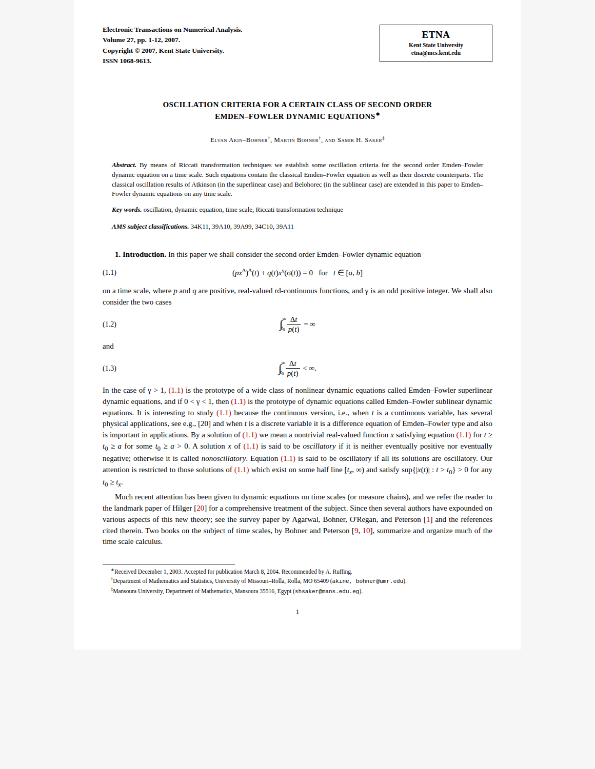Electronic Transactions on Numerical Analysis.
Volume 27, pp. 1-12, 2007.
Copyright © 2007, Kent State University.
ISSN 1068-9613.
ETNA
Kent State University
etna@mcs.kent.edu
Oscillation Criteria for a Certain Class of Second Order
Emden–Fowler Dynamic Equations∗
Elvan Akin–Bohner†, Martin Bohner†, and Samir H. Saker‡
Abstract. By means of Riccati transformation techniques we establish some oscillation criteria for the second order Emden–Fowler dynamic equation on a time scale. Such equations contain the classical Emden–Fowler equation as well as their discrete counterparts. The classical oscillation results of Atkinson (in the superlinear case) and Belohorec (in the sublinear case) are extended in this paper to Emden–Fowler dynamic equations on any time scale.
Key words. oscillation, dynamic equation, time scale, Riccati transformation technique
AMS subject classifications. 34K11, 39A10, 39A99, 34C10, 39A11
1. Introduction. In this paper we shall consider the second order Emden–Fowler dynamic equation
(1.1)
(pxΔ)Δ(t) + q(t)xγ(σ(t)) = 0 for t ∈ [a, b]
on a time scale, where p and q are positive, real-valued rd-continuous functions, and γ is an odd positive integer. We shall also consider the two cases
(1.2)
∫∞t0 Δt p(t) = ∞
and
(1.3)
∫∞t0 Δt p(t) < ∞.
In the case of γ > 1, (1.1) is the prototype of a wide class of nonlinear dynamic equations called Emden–Fowler superlinear dynamic equations, and if 0 < γ < 1, then (1.1) is the prototype of dynamic equations called Emden–Fowler sublinear dynamic equations. It is interesting to study (1.1) because the continuous version, i.e., when t is a continuous variable, has several physical applications, see e.g., [20] and when t is a discrete variable it is a difference equation of Emden–Fowler type and also is important in applications. By a solution of (1.1) we mean a nontrivial real-valued function x satisfying equation (1.1) for t ≥ t0 ≥ a for some t0 ≥ a > 0. A solution x of (1.1) is said to be oscillatory if it is neither eventually positive nor eventually negative; otherwise it is called nonoscillatory. Equation (1.1) is said to be oscillatory if all its solutions are oscillatory. Our attention is restricted to those solutions of (1.1) which exist on some half line [tx, ∞) and satisfy sup{|x(t)| : t > t0} > 0 for any t0 ≥ tx.
Much recent attention has been given to dynamic equations on time scales (or measure chains), and we refer the reader to the landmark paper of Hilger [20] for a comprehensive treatment of the subject. Since then several authors have expounded on various aspects of this new theory; see the survey paper by Agarwal, Bohner, O'Regan, and Peterson [1] and the references cited therein. Two books on the subject of time scales, by Bohner and Peterson [9, 10], summarize and organize much of the time scale calculus.
∗Received December 1, 2003. Accepted for publication March 8, 2004. Recommended by A. Ruffing.
†Department of Mathematics and Statistics, University of Missouri–Rolla, Rolla, MO 65409 (akine, bohner@umr.edu).
‡Mansoura University, Department of Mathematics, Mansoura 35516, Egypt (shsaker@mans.edu.eg).
1